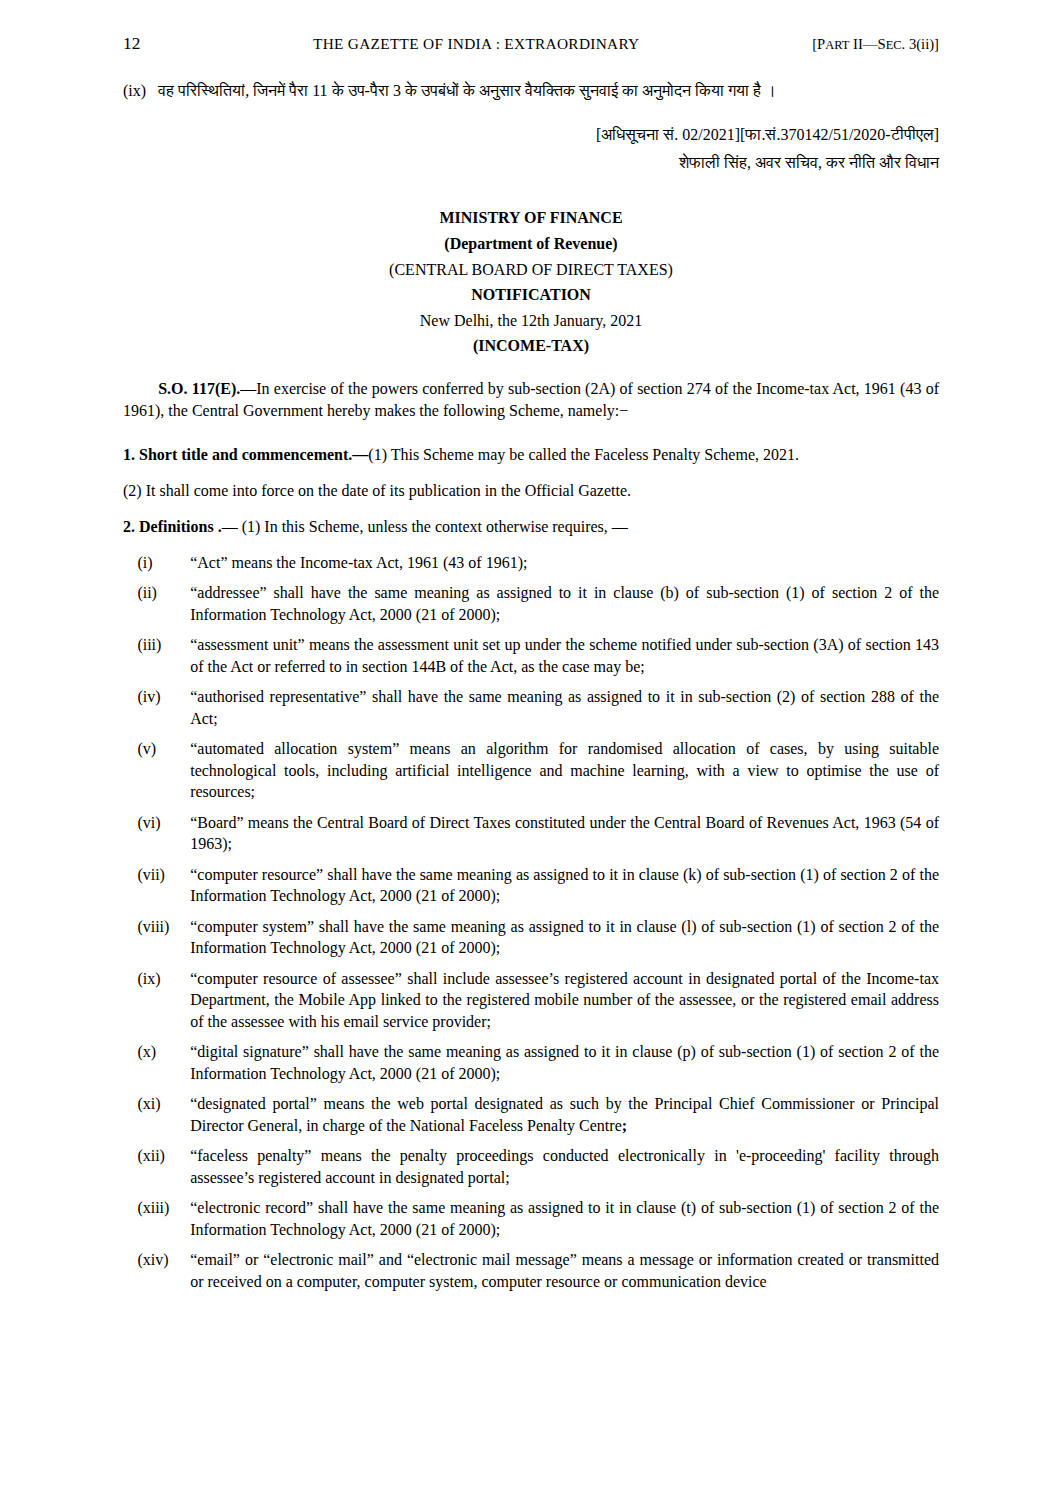12 THE GAZETTE OF INDIA : EXTRAORDINARY [PART II—SEC. 3(ii)]
(ix) वह परिस्थितियां, जिनमें पैरा 11 के उप-पैरा 3 के उपबंधों के अनुसार वैयक्तिक सुनवाई का अनुमोदन किया गया है ।
[अधिसूचना सं. 02/2021][फा.सं.370142/51/2020-टीपीएल]
शेफाली सिंह, अवर सचिव, कर नीति और विधान
MINISTRY OF FINANCE
(Department of Revenue)
(CENTRAL BOARD OF DIRECT TAXES)
NOTIFICATION
New Delhi, the 12th January, 2021
(INCOME-TAX)
S.O. 117(E).—In exercise of the powers conferred by sub-section (2A) of section 274 of the Income-tax Act, 1961 (43 of 1961), the Central Government hereby makes the following Scheme, namely:−
1. Short title and commencement.—(1) This Scheme may be called the Faceless Penalty Scheme, 2021.
(2) It shall come into force on the date of its publication in the Official Gazette.
2. Definitions .— (1) In this Scheme, unless the context otherwise requires, —
(i)“Act” means the Income-tax Act, 1961 (43 of 1961);
(ii)“addressee” shall have the same meaning as assigned to it in clause (b) of sub-section (1) of section 2 of the Information Technology Act, 2000 (21 of 2000);
(iii)“assessment unit” means the assessment unit set up under the scheme notified under sub-section (3A) of section 143 of the Act or referred to in section 144B of the Act, as the case may be;
(iv)“authorised representative” shall have the same meaning as assigned to it in sub-section (2) of section 288 of the Act;
(v)“automated allocation system” means an algorithm for randomised allocation of cases, by using suitable technological tools, including artificial intelligence and machine learning, with a view to optimise the use of resources;
(vi)“Board” means the Central Board of Direct Taxes constituted under the Central Board of Revenues Act, 1963 (54 of 1963);
(vii)“computer resource” shall have the same meaning as assigned to it in clause (k) of sub-section (1) of section 2 of the Information Technology Act, 2000 (21 of 2000);
(viii)“computer system” shall have the same meaning as assigned to it in clause (l) of sub-section (1) of section 2 of the Information Technology Act, 2000 (21 of 2000);
(ix)“computer resource of assessee” shall include assessee’s registered account in designated portal of the Income-tax Department, the Mobile App linked to the registered mobile number of the assessee, or the registered email address of the assessee with his email service provider;
(x)“digital signature” shall have the same meaning as assigned to it in clause (p) of sub-section (1) of section 2 of the Information Technology Act, 2000 (21 of 2000);
(xi)“designated portal” means the web portal designated as such by the Principal Chief Commissioner or Principal Director General, in charge of the National Faceless Penalty Centre;
(xii)“faceless penalty” means the penalty proceedings conducted electronically in 'e-proceeding' facility through assessee’s registered account in designated portal;
(xiii)“electronic record” shall have the same meaning as assigned to it in clause (t) of sub-section (1) of section 2 of the Information Technology Act, 2000 (21 of 2000);
(xiv)“email” or “electronic mail” and “electronic mail message” means a message or information created or transmitted or received on a computer, computer system, computer resource or communication device